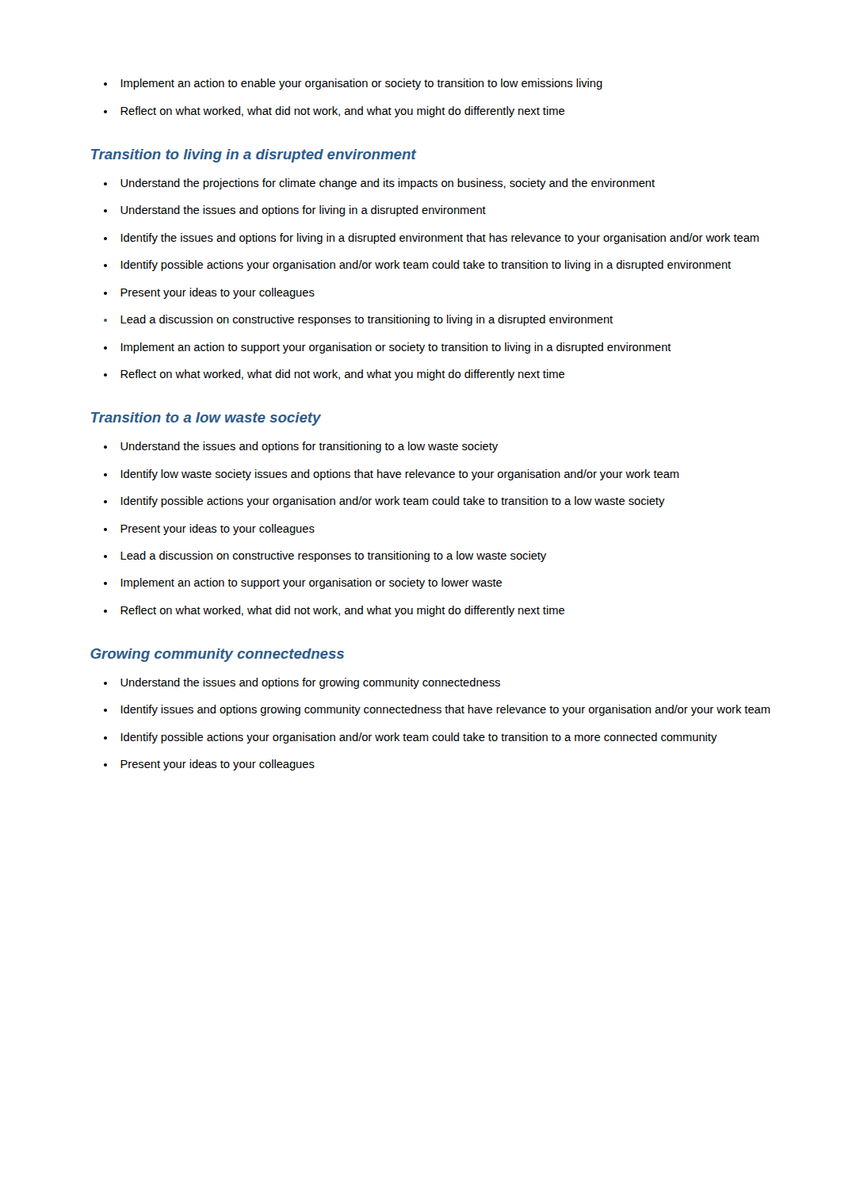Implement an action to enable your organisation or society to transition to low emissions living
Reflect on what worked, what did not work, and what you might do differently next time
Transition to living in a disrupted environment
Understand the projections for climate change and its impacts on business, society and the environment
Understand the issues and options for living in a disrupted environment
Identify the issues and options for living in a disrupted environment that has relevance to your organisation and/or work team
Identify possible actions your organisation and/or work team could take to transition to living in a disrupted environment
Present your ideas to your colleagues
Lead a discussion on constructive responses to transitioning to living in a disrupted environment
Implement an action to support your organisation or society to transition to living in a disrupted environment
Reflect on what worked, what did not work, and what you might do differently next time
Transition to a low waste society
Understand the issues and options for transitioning to a low waste society
Identify low waste society issues and options that have relevance to your organisation and/or your work team
Identify possible actions your organisation and/or work team could take to transition to a low waste society
Present your ideas to your colleagues
Lead a discussion on constructive responses to transitioning to a low waste society
Implement an action to support your organisation or society to lower waste
Reflect on what worked, what did not work, and what you might do differently next time
Growing community connectedness
Understand the issues and options for growing community connectedness
Identify issues and options growing community connectedness that have relevance to your organisation and/or your work team
Identify possible actions your organisation and/or work team could take to transition to a more connected community
Present your ideas to your colleagues